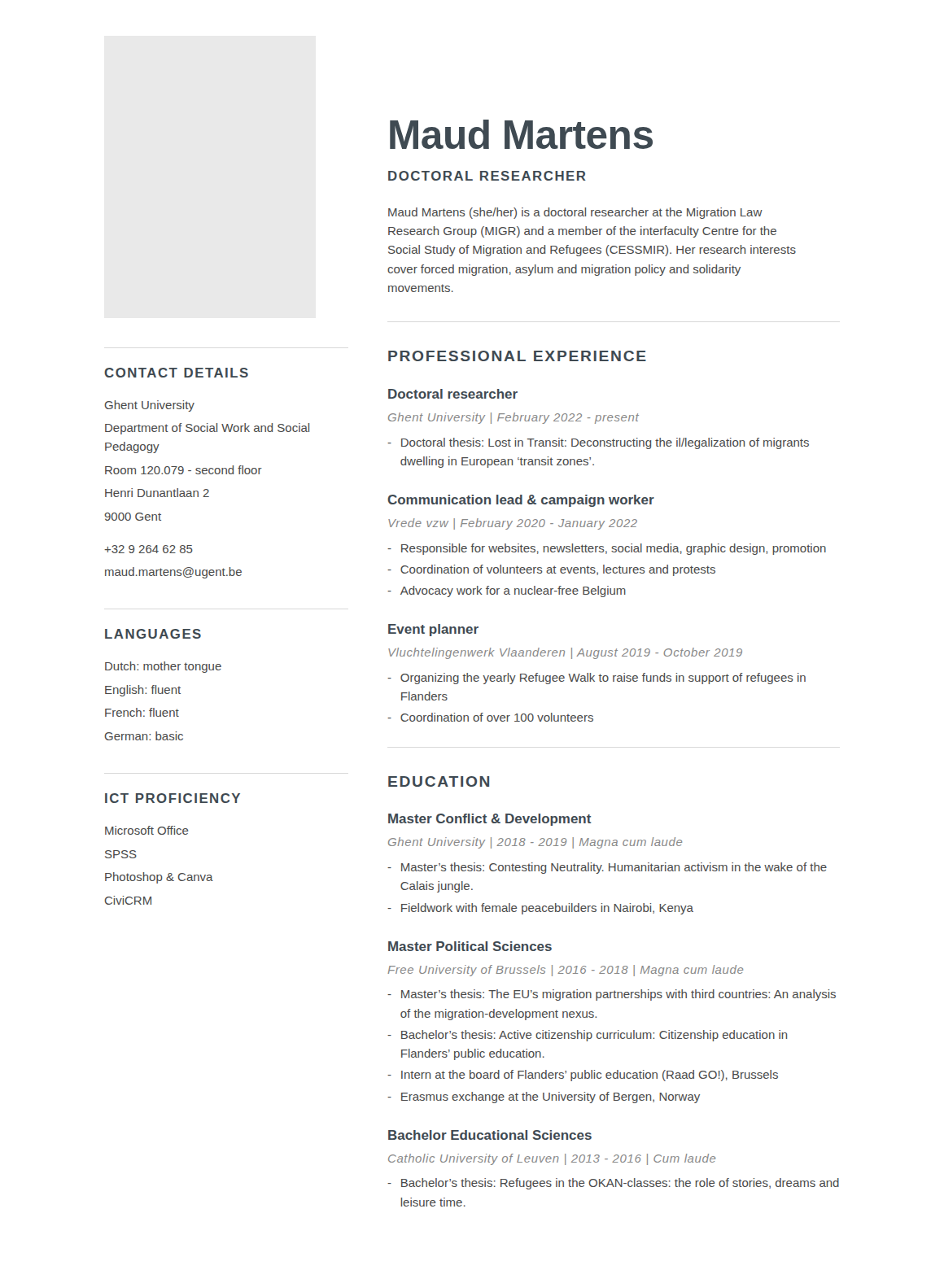Contact details
Ghent University
Department of Social Work and Social Pedagogy
Room 120.079 - second floor
Henri Dunantlaan 2
9000 Gent
+32 9 264 62 85
maud.martens@ugent.be
Languages
Dutch: mother tongue
English: fluent
French: fluent
German: basic
ICT proficiency
Microsoft Office
SPSS
Photoshop & Canva
CiviCRM
Maud Martens
Doctoral researcher
Maud Martens (she/her) is a doctoral researcher at the Migration Law Research Group (MIGR) and a member of the interfaculty Centre for the Social Study of Migration and Refugees (CESSMIR). Her research interests cover forced migration, asylum and migration policy and solidarity movements.
Professional experience
Doctoral researcher
Ghent University | February 2022 - present
Doctoral thesis: Lost in Transit: Deconstructing the il/legalization of migrants dwelling in European ‘transit zones’.
Communication lead & campaign worker
Vrede vzw | February 2020 - January 2022
Responsible for websites, newsletters, social media, graphic design, promotion
Coordination of volunteers at events, lectures and protests
Advocacy work for a nuclear-free Belgium
Event planner
Vluchtelingenwerk Vlaanderen | August 2019 - October 2019
Organizing the yearly Refugee Walk to raise funds in support of refugees in Flanders
Coordination of over 100 volunteers
Education
Master Conflict & Development
Ghent University | 2018 - 2019 | Magna cum laude
Master’s thesis: Contesting Neutrality. Humanitarian activism in the wake of the Calais jungle.
Fieldwork with female peacebuilders in Nairobi, Kenya
Master Political Sciences
Free University of Brussels | 2016 - 2018 | Magna cum laude
Master’s thesis: The EU’s migration partnerships with third countries: An analysis of the migration-development nexus.
Bachelor’s thesis: Active citizenship curriculum: Citizenship education in Flanders’ public education.
Intern at the board of Flanders’ public education (Raad GO!), Brussels
Erasmus exchange at the University of Bergen, Norway
Bachelor Educational Sciences
Catholic University of Leuven | 2013 - 2016 | Cum laude
Bachelor’s thesis: Refugees in the OKAN-classes: the role of stories, dreams and leisure time.